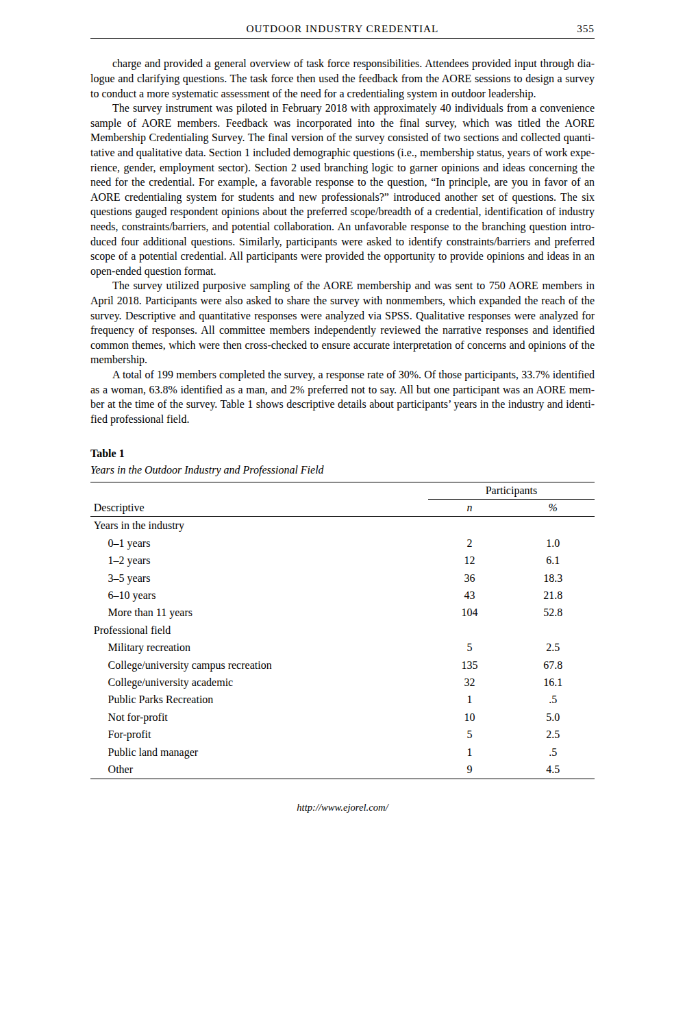Outdoor Industry Credential 355
charge and provided a general overview of task force responsibilities. Attendees provided input through dialogue and clarifying questions. The task force then used the feedback from the AORE sessions to design a survey to conduct a more systematic assessment of the need for a credentialing system in outdoor leadership.
The survey instrument was piloted in February 2018 with approximately 40 individuals from a convenience sample of AORE members. Feedback was incorporated into the final survey, which was titled the AORE Membership Credentialing Survey. The final version of the survey consisted of two sections and collected quantitative and qualitative data. Section 1 included demographic questions (i.e., membership status, years of work experience, gender, employment sector). Section 2 used branching logic to garner opinions and ideas concerning the need for the credential. For example, a favorable response to the question, “In principle, are you in favor of an AORE credentialing system for students and new professionals?” introduced another set of questions. The six questions gauged respondent opinions about the preferred scope/breadth of a credential, identification of industry needs, constraints/barriers, and potential collaboration. An unfavorable response to the branching question introduced four additional questions. Similarly, participants were asked to identify constraints/barriers and preferred scope of a potential credential. All participants were provided the opportunity to provide opinions and ideas in an open-ended question format.
The survey utilized purposive sampling of the AORE membership and was sent to 750 AORE members in April 2018. Participants were also asked to share the survey with nonmembers, which expanded the reach of the survey. Descriptive and quantitative responses were analyzed via SPSS. Qualitative responses were analyzed for frequency of responses. All committee members independently reviewed the narrative responses and identified common themes, which were then cross-checked to ensure accurate interpretation of concerns and opinions of the membership.
A total of 199 members completed the survey, a response rate of 30%. Of those participants, 33.7% identified as a woman, 63.8% identified as a man, and 2% preferred not to say. All but one participant was an AORE member at the time of the survey. Table 1 shows descriptive details about participants’ years in the industry and identified professional field.
Table 1
Years in the Outdoor Industry and Professional Field
| | Participants |
| --- | --- |
| Descriptive | n | % |
| Years in the industry | | |
| 0–1 years | 2 | 1.0 |
| 1–2 years | 12 | 6.1 |
| 3–5 years | 36 | 18.3 |
| 6–10 years | 43 | 21.8 |
| More than 11 years | 104 | 52.8 |
| Professional field | | |
| Military recreation | 5 | 2.5 |
| College/university campus recreation | 135 | 67.8 |
| College/university academic | 32 | 16.1 |
| Public Parks Recreation | 1 | .5 |
| Not for-profit | 10 | 5.0 |
| For-profit | 5 | 2.5 |
| Public land manager | 1 | .5 |
| Other | 9 | 4.5 |
http://www.ejorel.com/